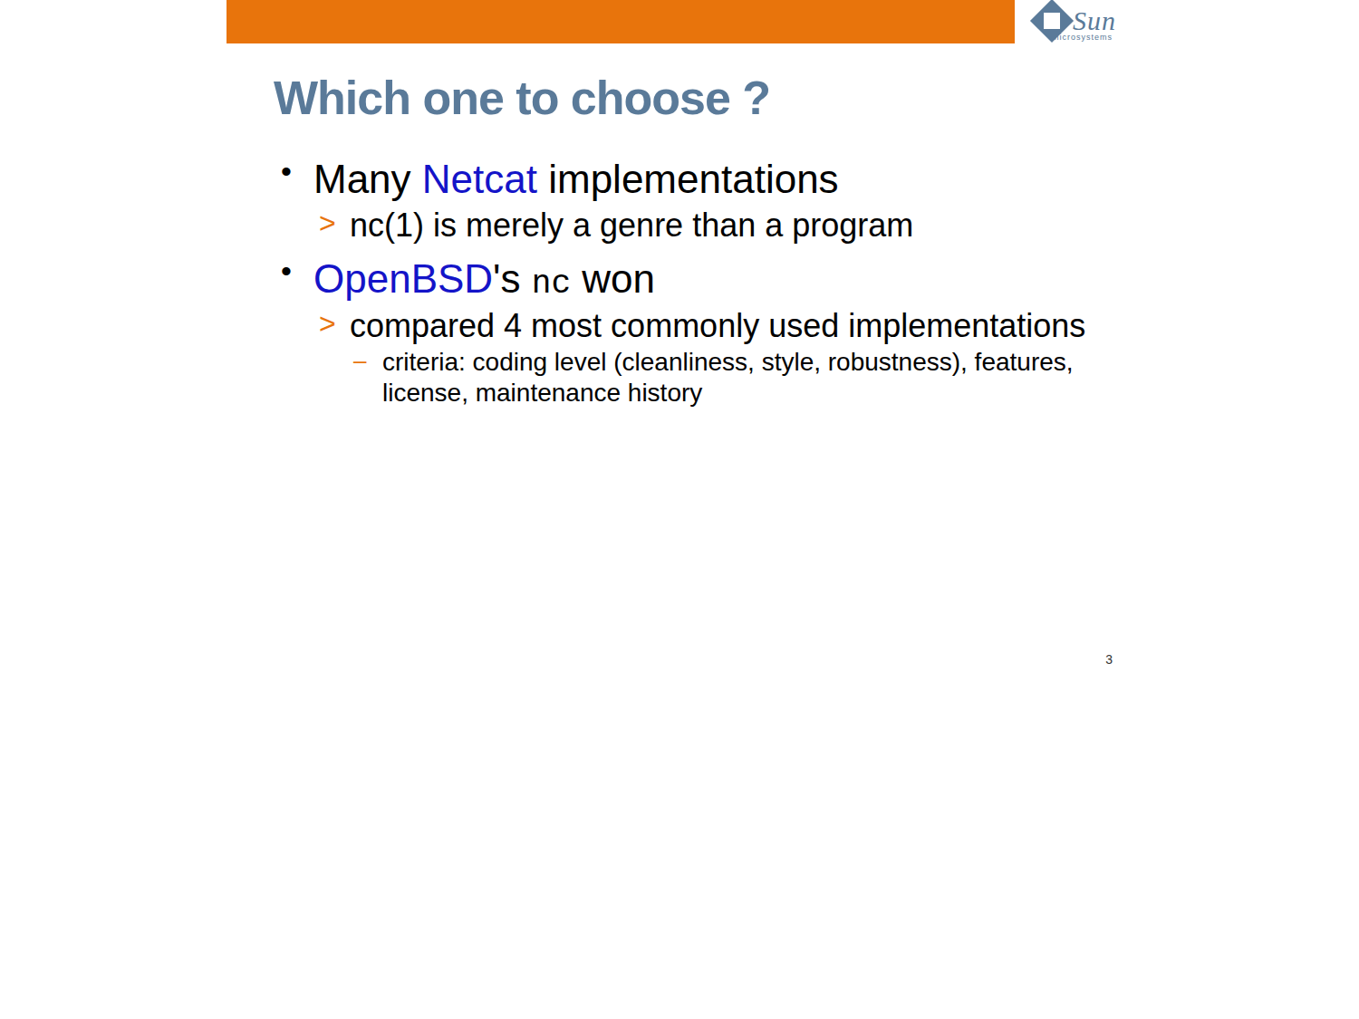Sun microsystems
Which one to choose ?
Many Netcat implementations
nc(1) is merely a genre than a program
OpenBSD's nc won
compared 4 most commonly used implementations
criteria: coding level (cleanliness, style, robustness), features, license, maintenance history
3